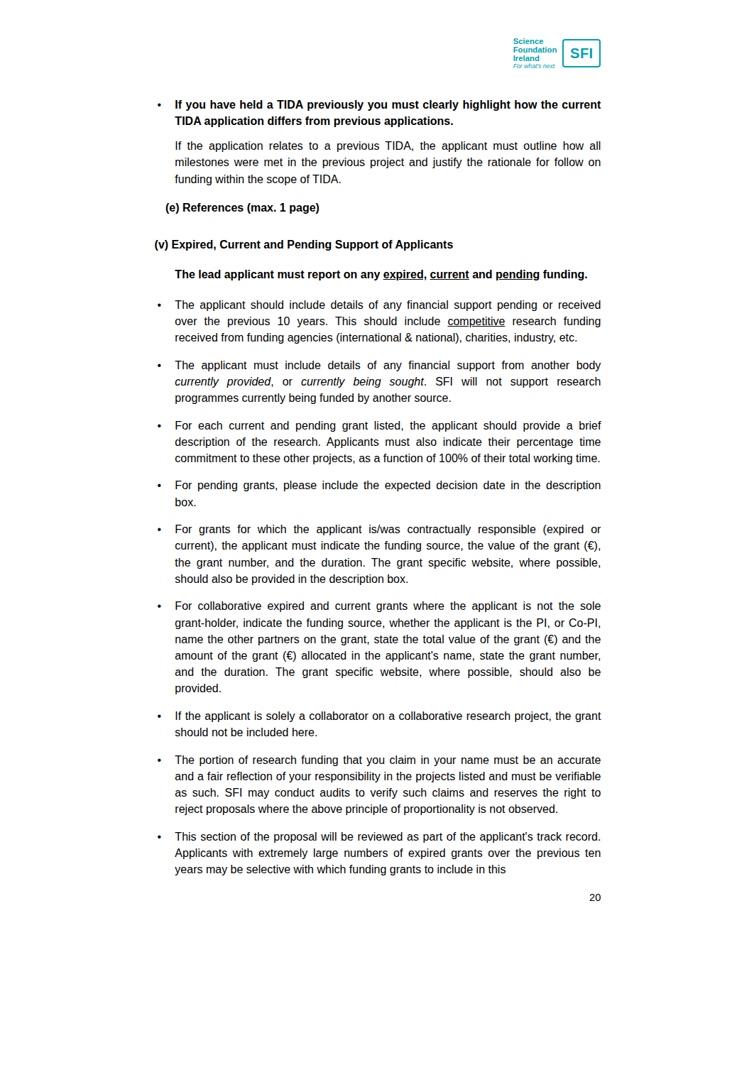Science
Foundation
Ireland
For what's next
If you have held a TIDA previously you must clearly highlight how the current TIDA application differs from previous applications.
If the application relates to a previous TIDA, the applicant must outline how all milestones were met in the previous project and justify the rationale for follow on funding within the scope of TIDA.
(e) References (max. 1 page)
(v) Expired, Current and Pending Support of Applicants
The lead applicant must report on any expired, current and pending funding.
The applicant should include details of any financial support pending or received over the previous 10 years. This should include competitive research funding received from funding agencies (international & national), charities, industry, etc.
The applicant must include details of any financial support from another body currently provided, or currently being sought. SFI will not support research programmes currently being funded by another source.
For each current and pending grant listed, the applicant should provide a brief description of the research. Applicants must also indicate their percentage time commitment to these other projects, as a function of 100% of their total working time.
For pending grants, please include the expected decision date in the description box.
For grants for which the applicant is/was contractually responsible (expired or current), the applicant must indicate the funding source, the value of the grant (€), the grant number, and the duration. The grant specific website, where possible, should also be provided in the description box.
For collaborative expired and current grants where the applicant is not the sole grant-holder, indicate the funding source, whether the applicant is the PI, or Co-PI, name the other partners on the grant, state the total value of the grant (€) and the amount of the grant (€) allocated in the applicant's name, state the grant number, and the duration. The grant specific website, where possible, should also be provided.
If the applicant is solely a collaborator on a collaborative research project, the grant should not be included here.
The portion of research funding that you claim in your name must be an accurate and a fair reflection of your responsibility in the projects listed and must be verifiable as such. SFI may conduct audits to verify such claims and reserves the right to reject proposals where the above principle of proportionality is not observed.
This section of the proposal will be reviewed as part of the applicant's track record. Applicants with extremely large numbers of expired grants over the previous ten years may be selective with which funding grants to include in this
20